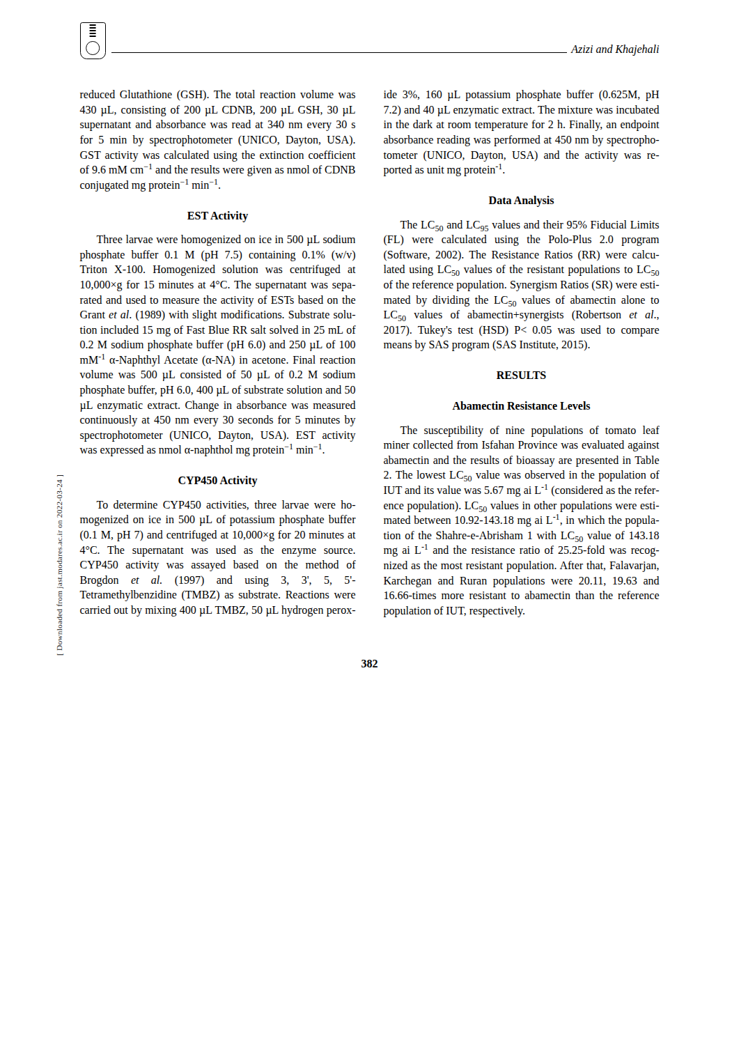Azizi and Khajehali
[ Downloaded from jast.modares.ac.ir on 2022-03-24 ]
reduced Glutathione (GSH). The total reaction volume was 430 µL, consisting of 200 µL CDNB, 200 µL GSH, 30 µL supernatant and absorbance was read at 340 nm every 30 s for 5 min by spectrophotometer (UNICO, Dayton, USA). GST activity was calculated using the extinction coefficient of 9.6 mM cm−1 and the results were given as nmol of CDNB conjugated mg protein−1 min−1.
EST Activity
Three larvae were homogenized on ice in 500 µL sodium phosphate buffer 0.1 M (pH 7.5) containing 0.1% (w/v) Triton X-100. Homogenized solution was centrifuged at 10,000×g for 15 minutes at 4°C. The supernatant was separated and used to measure the activity of ESTs based on the Grant et al. (1989) with slight modifications. Substrate solution included 15 mg of Fast Blue RR salt solved in 25 mL of 0.2 M sodium phosphate buffer (pH 6.0) and 250 µL of 100 mM-1 α-Naphthyl Acetate (α-NA) in acetone. Final reaction volume was 500 µL consisted of 50 µL of 0.2 M sodium phosphate buffer, pH 6.0, 400 µL of substrate solution and 50 µL enzymatic extract. Change in absorbance was measured continuously at 450 nm every 30 seconds for 5 minutes by spectrophotometer (UNICO, Dayton, USA). EST activity was expressed as nmol α-naphthol mg protein−1 min−1.
CYP450 Activity
To determine CYP450 activities, three larvae were homogenized on ice in 500 µL of potassium phosphate buffer (0.1 M, pH 7) and centrifuged at 10,000×g for 20 minutes at 4°C. The supernatant was used as the enzyme source. CYP450 activity was assayed based on the method of Brogdon et al. (1997) and using 3, 3', 5, 5'-Tetramethylbenzidine (TMBZ) as substrate. Reactions were carried out by mixing 400 µL TMBZ, 50 µL hydrogen peroxide 3%, 160 µL potassium phosphate buffer (0.625M, pH 7.2) and 40 µL enzymatic extract. The mixture was incubated in the dark at room temperature for 2 h. Finally, an endpoint absorbance reading was performed at 450 nm by spectrophotometer (UNICO, Dayton, USA) and the activity was reported as unit mg protein-1.
Data Analysis
The LC50 and LC95 values and their 95% Fiducial Limits (FL) were calculated using the Polo-Plus 2.0 program (Software, 2002). The Resistance Ratios (RR) were calculated using LC50 values of the resistant populations to LC50 of the reference population. Synergism Ratios (SR) were estimated by dividing the LC50 values of abamectin alone to LC50 values of abamectin+synergists (Robertson et al., 2017). Tukey's test (HSD) P< 0.05 was used to compare means by SAS program (SAS Institute, 2015).
RESULTS
Abamectin Resistance Levels
The susceptibility of nine populations of tomato leaf miner collected from Isfahan Province was evaluated against abamectin and the results of bioassay are presented in Table 2. The lowest LC50 value was observed in the population of IUT and its value was 5.67 mg ai L-1 (considered as the reference population). LC50 values in other populations were estimated between 10.92-143.18 mg ai L-1, in which the population of the Shahre-e-Abrisham 1 with LC50 value of 143.18 mg ai L-1 and the resistance ratio of 25.25-fold was recognized as the most resistant population. After that, Falavarjan, Karchegan and Ruran populations were 20.11, 19.63 and 16.66-times more resistant to abamectin than the reference population of IUT, respectively.
382